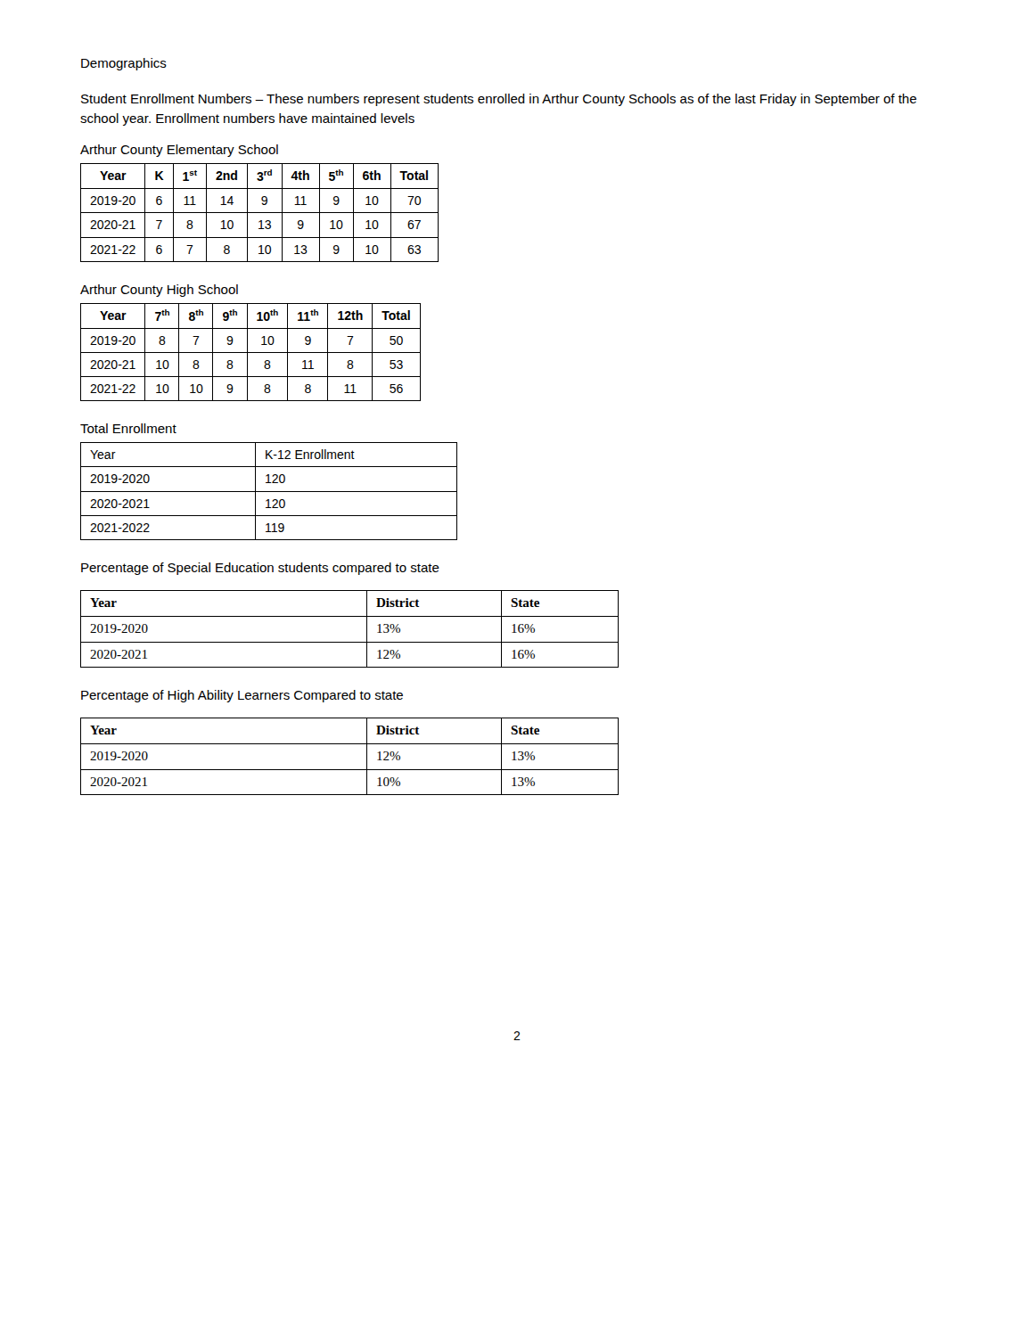Demographics
Student Enrollment Numbers – These numbers represent students enrolled in Arthur County Schools as of the last Friday in September of the school year. Enrollment numbers have maintained levels
Arthur County Elementary School
| Year | K | 1 st | 2nd | 3 rd | 4th | 5 th | 6th | Total |
| --- | --- | --- | --- | --- | --- | --- | --- | --- |
| 2019-20 | 6 | 11 | 14 | 9 | 11 | 9 | 10 | 70 |
| 2020-21 | 7 | 8 | 10 | 13 | 9 | 10 | 10 | 67 |
| 2021-22 | 6 | 7 | 8 | 10 | 13 | 9 | 10 | 63 |
Arthur County High School
| Year | 7 th | 8 th | 9 th | 10 th | 11 th | 12th | Total |
| --- | --- | --- | --- | --- | --- | --- | --- |
| 2019-20 | 8 | 7 | 9 | 10 | 9 | 7 | 50 |
| 2020-21 | 10 | 8 | 8 | 8 | 11 | 8 | 53 |
| 2021-22 | 10 | 10 | 9 | 8 | 8 | 11 | 56 |
Total Enrollment
| Year | K-12 Enrollment |
| --- | --- |
| 2019-2020 | 120 |
| 2020-2021 | 120 |
| 2021-2022 | 119 |
Percentage of Special Education students compared to state
| Year | District | State |
| --- | --- | --- |
| 2019-2020 | 13% | 16% |
| 2020-2021 | 12% | 16% |
Percentage of High Ability Learners Compared to state
| Year | District | State |
| --- | --- | --- |
| 2019-2020 | 12% | 13% |
| 2020-2021 | 10% | 13% |
2